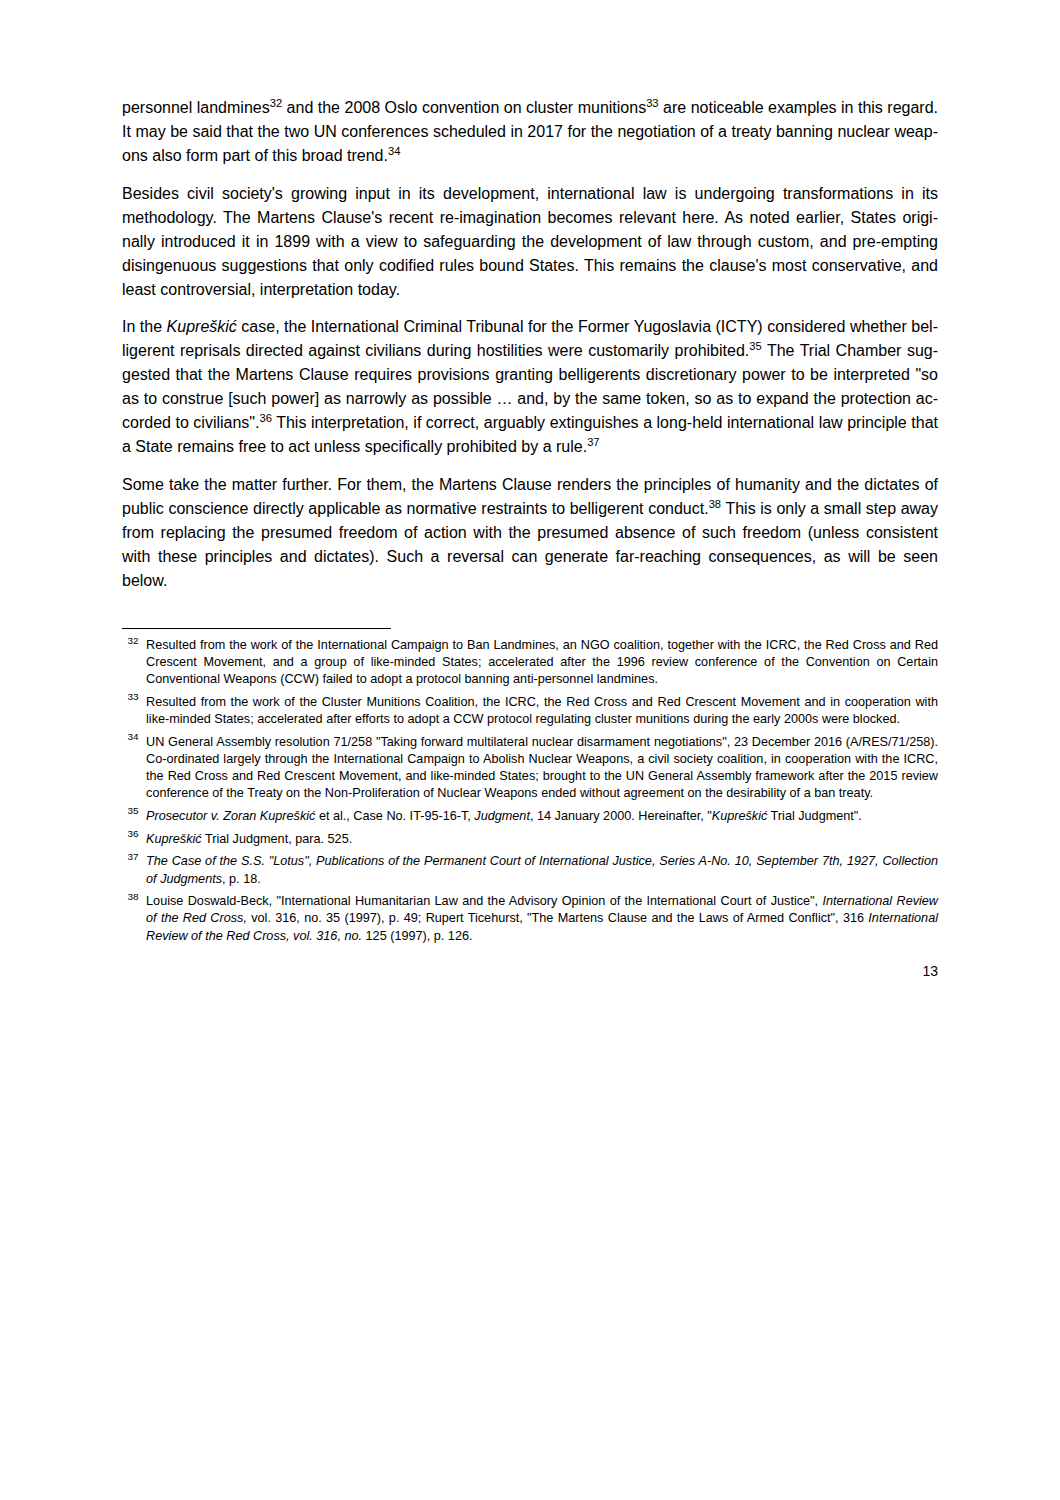personnel landmines32 and the 2008 Oslo convention on cluster munitions33 are noticeable examples in this regard. It may be said that the two UN conferences scheduled in 2017 for the negotiation of a treaty banning nuclear weapons also form part of this broad trend.34
Besides civil society's growing input in its development, international law is undergoing transformations in its methodology. The Martens Clause's recent re-imagination becomes relevant here. As noted earlier, States originally introduced it in 1899 with a view to safeguarding the development of law through custom, and pre-empting disingenuous suggestions that only codified rules bound States. This remains the clause's most conservative, and least controversial, interpretation today.
In the Kupreškić case, the International Criminal Tribunal for the Former Yugoslavia (ICTY) considered whether belligerent reprisals directed against civilians during hostilities were customarily prohibited.35 The Trial Chamber suggested that the Martens Clause requires provisions granting belligerents discretionary power to be interpreted "so as to construe [such power] as narrowly as possible … and, by the same token, so as to expand the protection accorded to civilians".36 This interpretation, if correct, arguably extinguishes a long-held international law principle that a State remains free to act unless specifically prohibited by a rule.37
Some take the matter further. For them, the Martens Clause renders the principles of humanity and the dictates of public conscience directly applicable as normative restraints to belligerent conduct.38 This is only a small step away from replacing the presumed freedom of action with the presumed absence of such freedom (unless consistent with these principles and dictates). Such a reversal can generate far-reaching consequences, as will be seen below.
Resulted from the work of the International Campaign to Ban Landmines, an NGO coalition, together with the ICRC, the Red Cross and Red Crescent Movement, and a group of like-minded States; accelerated after the 1996 review conference of the Convention on Certain Conventional Weapons (CCW) failed to adopt a protocol banning anti-personnel landmines.
Resulted from the work of the Cluster Munitions Coalition, the ICRC, the Red Cross and Red Crescent Movement and in cooperation with like-minded States; accelerated after efforts to adopt a CCW protocol regulating cluster munitions during the early 2000s were blocked.
UN General Assembly resolution 71/258 "Taking forward multilateral nuclear disarmament negotiations", 23 December 2016 (A/RES/71/258). Co-ordinated largely through the International Campaign to Abolish Nuclear Weapons, a civil society coalition, in cooperation with the ICRC, the Red Cross and Red Crescent Movement, and like-minded States; brought to the UN General Assembly framework after the 2015 review conference of the Treaty on the Non-Proliferation of Nuclear Weapons ended without agreement on the desirability of a ban treaty.
Prosecutor v. Zoran Kupreškić et al., Case No. IT-95-16-T, Judgment, 14 January 2000. Hereinafter, "Kupreškić Trial Judgment".
Kupreškić Trial Judgment, para. 525.
The Case of the S.S. "Lotus", Publications of the Permanent Court of International Justice, Series A-No. 10, September 7th, 1927, Collection of Judgments, p. 18.
Louise Doswald-Beck, "International Humanitarian Law and the Advisory Opinion of the International Court of Justice", International Review of the Red Cross, vol. 316, no. 35 (1997), p. 49; Rupert Ticehurst, "The Martens Clause and the Laws of Armed Conflict", 316 International Review of the Red Cross, vol. 316, no. 125 (1997), p. 126.
13